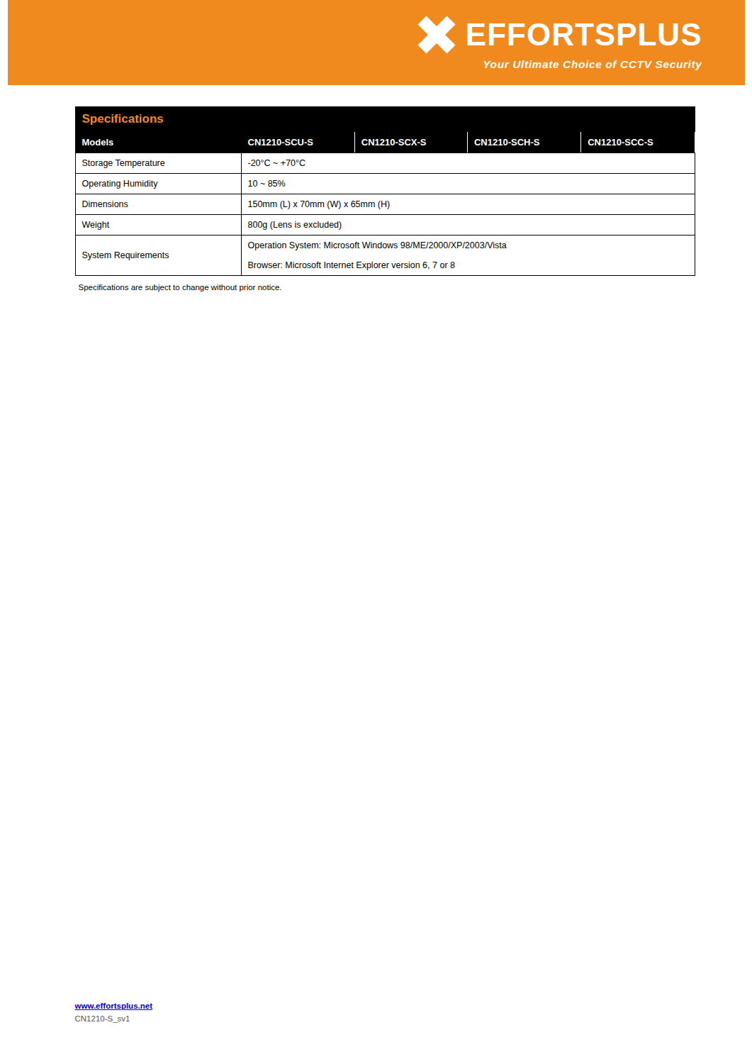EFFORTSPLUS
Your Ultimate Choice of CCTV Security
| Specifications |
| Models | CN1210-SCU-S | CN1210-SCX-S | CN1210-SCH-S | CN1210-SCC-S |
| Storage Temperature | -20°C ~ +70°C |
| Operating Humidity | 10 ~ 85% |
| Dimensions | 150mm (L) x 70mm (W) x 65mm (H) |
| Weight | 800g (Lens is excluded) |
| System Requirements | Operation System: Microsoft Windows 98/ME/2000/XP/2003/Vista Browser: Microsoft Internet Explorer version 6, 7 or 8 |
Specifications are subject to change without prior notice.
www.effortsplus.net
CN1210-S_sv1